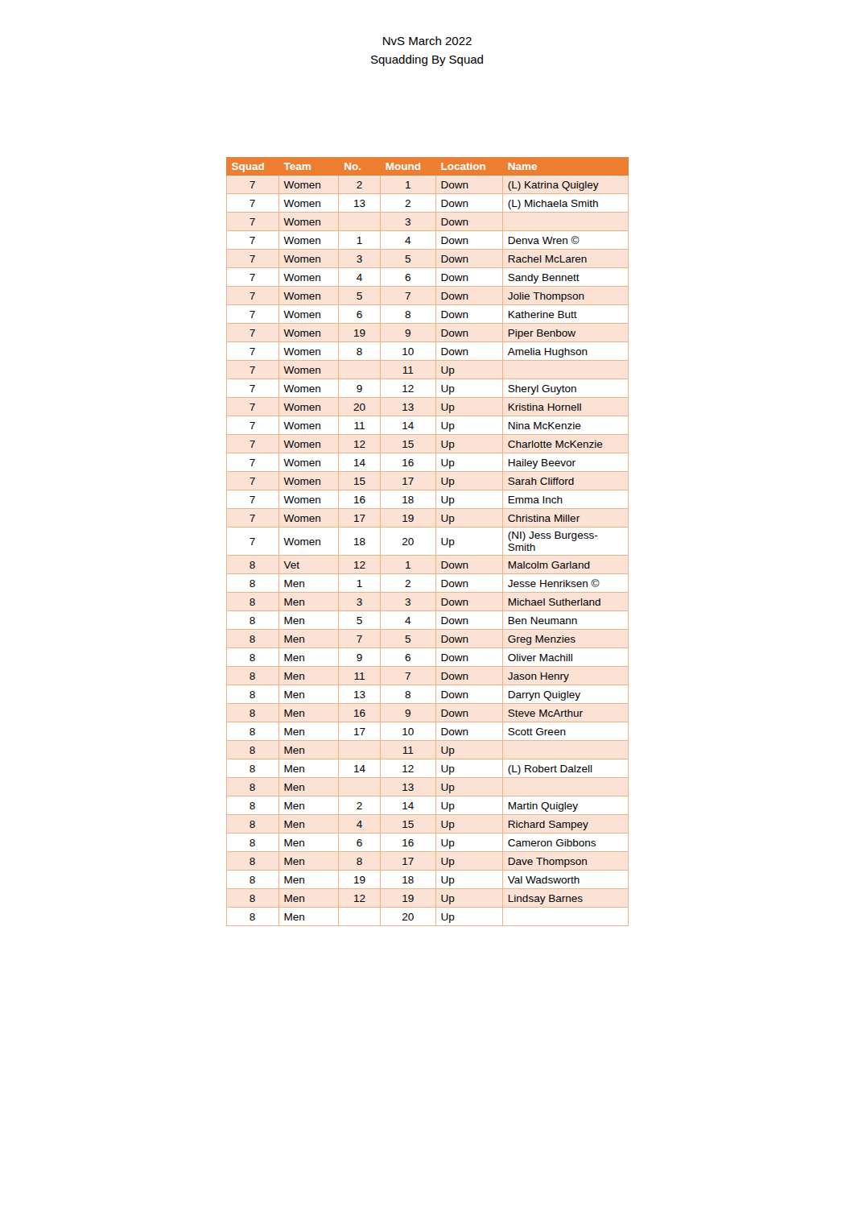NvS March 2022
Squadding By Squad
| Squad | Team | No. | Mound | Location | Name |
| --- | --- | --- | --- | --- | --- |
| 7 | Women | 2 | 1 | Down | (L) Katrina Quigley |
| 7 | Women | 13 | 2 | Down | (L) Michaela Smith |
| 7 | Women | | 3 | Down | |
| 7 | Women | 1 | 4 | Down | Denva Wren © |
| 7 | Women | 3 | 5 | Down | Rachel McLaren |
| 7 | Women | 4 | 6 | Down | Sandy Bennett |
| 7 | Women | 5 | 7 | Down | Jolie Thompson |
| 7 | Women | 6 | 8 | Down | Katherine Butt |
| 7 | Women | 19 | 9 | Down | Piper Benbow |
| 7 | Women | 8 | 10 | Down | Amelia Hughson |
| 7 | Women | | 11 | Up | |
| 7 | Women | 9 | 12 | Up | Sheryl Guyton |
| 7 | Women | 20 | 13 | Up | Kristina Hornell |
| 7 | Women | 11 | 14 | Up | Nina McKenzie |
| 7 | Women | 12 | 15 | Up | Charlotte McKenzie |
| 7 | Women | 14 | 16 | Up | Hailey Beevor |
| 7 | Women | 15 | 17 | Up | Sarah Clifford |
| 7 | Women | 16 | 18 | Up | Emma Inch |
| 7 | Women | 17 | 19 | Up | Christina Miller |
| 7 | Women | 18 | 20 | Up | (NI) Jess Burgess-Smith |
| 8 | Vet | 12 | 1 | Down | Malcolm Garland |
| 8 | Men | 1 | 2 | Down | Jesse Henriksen © |
| 8 | Men | 3 | 3 | Down | Michael Sutherland |
| 8 | Men | 5 | 4 | Down | Ben Neumann |
| 8 | Men | 7 | 5 | Down | Greg Menzies |
| 8 | Men | 9 | 6 | Down | Oliver Machill |
| 8 | Men | 11 | 7 | Down | Jason Henry |
| 8 | Men | 13 | 8 | Down | Darryn Quigley |
| 8 | Men | 16 | 9 | Down | Steve McArthur |
| 8 | Men | 17 | 10 | Down | Scott Green |
| 8 | Men | | 11 | Up | |
| 8 | Men | 14 | 12 | Up | (L) Robert Dalzell |
| 8 | Men | | 13 | Up | |
| 8 | Men | 2 | 14 | Up | Martin Quigley |
| 8 | Men | 4 | 15 | Up | Richard Sampey |
| 8 | Men | 6 | 16 | Up | Cameron Gibbons |
| 8 | Men | 8 | 17 | Up | Dave Thompson |
| 8 | Men | 19 | 18 | Up | Val Wadsworth |
| 8 | Men | 12 | 19 | Up | Lindsay Barnes |
| 8 | Men | | 20 | Up | |